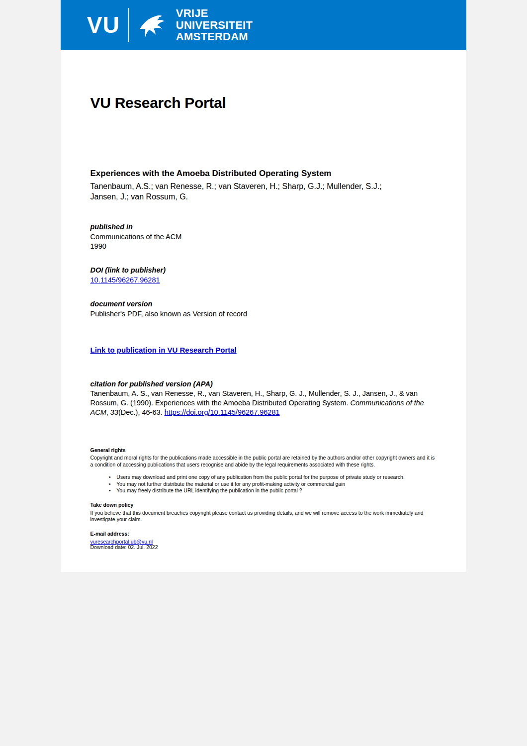VU
Vrije Universiteit Amsterdam
VU Research Portal
Experiences with the Amoeba Distributed Operating System
Tanenbaum, A.S.; van Renesse, R.; van Staveren, H.; Sharp, G.J.; Mullender, S.J.;
Jansen, J.; van Rossum, G.
published in
Communications of the ACM
1990
DOI (link to publisher)
10.1145/96267.96281
document version
Publisher's PDF, also known as Version of record
Link to publication in VU Research Portal
citation for published version (APA)
Tanenbaum, A. S., van Renesse, R., van Staveren, H., Sharp, G. J., Mullender, S. J., Jansen, J., & van Rossum, G. (1990). Experiences with the Amoeba Distributed Operating System. Communications of the ACM, 33(Dec.), 46-63. https://doi.org/10.1145/96267.96281
General rights
Copyright and moral rights for the publications made accessible in the public portal are retained by the authors and/or other copyright owners and it is a condition of accessing publications that users recognise and abide by the legal requirements associated with these rights.
Users may download and print one copy of any publication from the public portal for the purpose of private study or research.
You may not further distribute the material or use it for any profit-making activity or commercial gain
You may freely distribute the URL identifying the publication in the public portal ?
Take down policy
If you believe that this document breaches copyright please contact us providing details, and we will remove access to the work immediately and investigate your claim.
E-mail address:
vuresearchportal.ub@vu.nl
Download date: 02. Jul. 2022